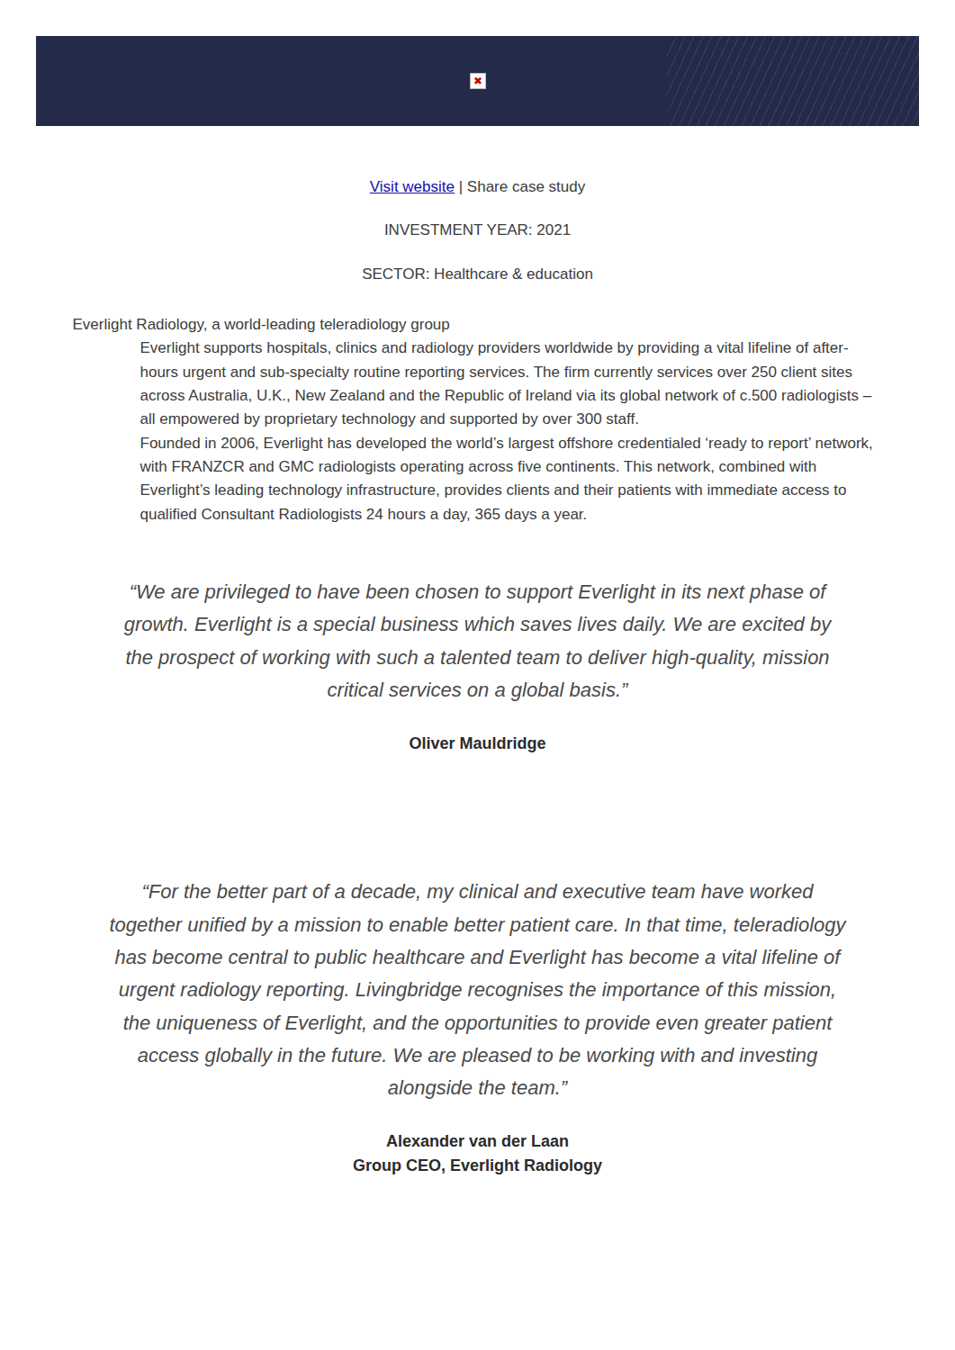✖
Visit website | Share case study
INVESTMENT YEAR: 2021
SECTOR: Healthcare & education
Everlight Radiology, a world-leading teleradiology group
Everlight supports hospitals, clinics and radiology providers worldwide by providing a vital lifeline of after-hours urgent and sub-specialty routine reporting services. The firm currently services over 250 client sites across Australia, U.K., New Zealand and the Republic of Ireland via its global network of c.500 radiologists – all empowered by proprietary technology and supported by over 300 staff.
Founded in 2006, Everlight has developed the world’s largest offshore credentialed ‘ready to report’ network, with FRANZCR and GMC radiologists operating across five continents. This network, combined with Everlight’s leading technology infrastructure, provides clients and their patients with immediate access to qualified Consultant Radiologists 24 hours a day, 365 days a year.
“We are privileged to have been chosen to support Everlight in its next phase of growth. Everlight is a special business which saves lives daily. We are excited by the prospect of working with such a talented team to deliver high-quality, mission critical services on a global basis.”
Oliver Mauldridge
“For the better part of a decade, my clinical and executive team have worked together unified by a mission to enable better patient care. In that time, teleradiology has become central to public healthcare and Everlight has become a vital lifeline of urgent radiology reporting. Livingbridge recognises the importance of this mission, the uniqueness of Everlight, and the opportunities to provide even greater patient access globally in the future. We are pleased to be working with and investing alongside the team.”
Alexander van der Laan
Group CEO, Everlight Radiology